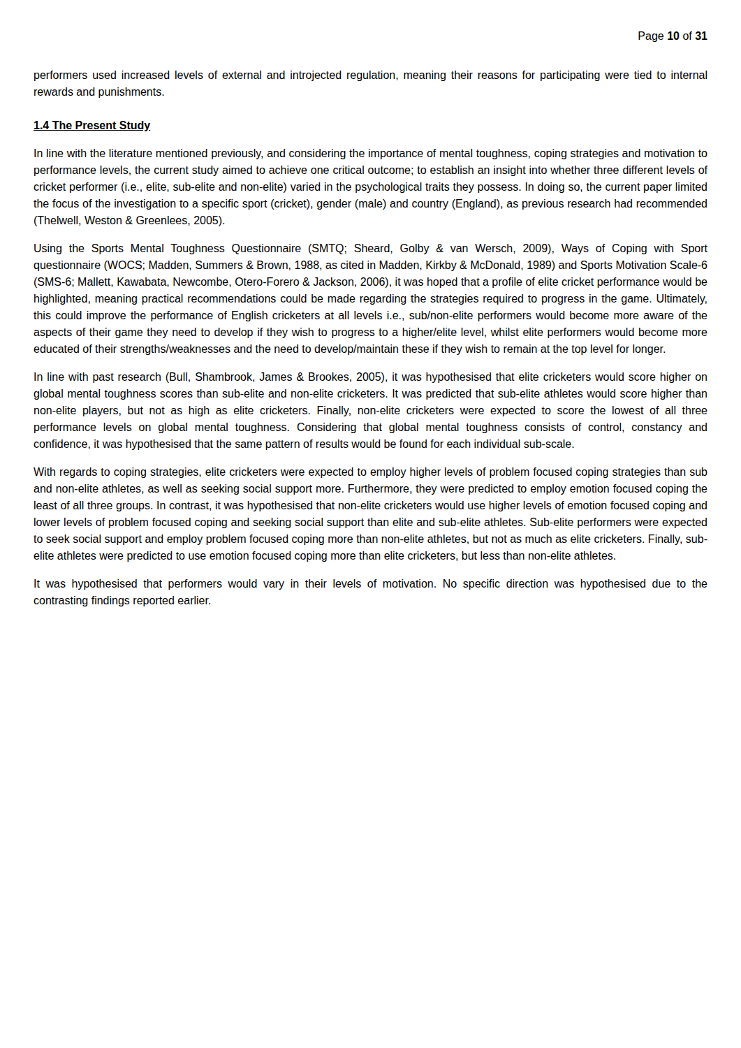Page 10 of 31
performers used increased levels of external and introjected regulation, meaning their reasons for participating were tied to internal rewards and punishments.
1.4 The Present Study
In line with the literature mentioned previously, and considering the importance of mental toughness, coping strategies and motivation to performance levels, the current study aimed to achieve one critical outcome; to establish an insight into whether three different levels of cricket performer (i.e., elite, sub-elite and non-elite) varied in the psychological traits they possess. In doing so, the current paper limited the focus of the investigation to a specific sport (cricket), gender (male) and country (England), as previous research had recommended (Thelwell, Weston & Greenlees, 2005).
Using the Sports Mental Toughness Questionnaire (SMTQ; Sheard, Golby & van Wersch, 2009), Ways of Coping with Sport questionnaire (WOCS; Madden, Summers & Brown, 1988, as cited in Madden, Kirkby & McDonald, 1989) and Sports Motivation Scale-6 (SMS-6; Mallett, Kawabata, Newcombe, Otero-Forero & Jackson, 2006), it was hoped that a profile of elite cricket performance would be highlighted, meaning practical recommendations could be made regarding the strategies required to progress in the game. Ultimately, this could improve the performance of English cricketers at all levels i.e., sub/non-elite performers would become more aware of the aspects of their game they need to develop if they wish to progress to a higher/elite level, whilst elite performers would become more educated of their strengths/weaknesses and the need to develop/maintain these if they wish to remain at the top level for longer.
In line with past research (Bull, Shambrook, James & Brookes, 2005), it was hypothesised that elite cricketers would score higher on global mental toughness scores than sub-elite and non-elite cricketers. It was predicted that sub-elite athletes would score higher than non-elite players, but not as high as elite cricketers. Finally, non-elite cricketers were expected to score the lowest of all three performance levels on global mental toughness. Considering that global mental toughness consists of control, constancy and confidence, it was hypothesised that the same pattern of results would be found for each individual sub-scale.
With regards to coping strategies, elite cricketers were expected to employ higher levels of problem focused coping strategies than sub and non-elite athletes, as well as seeking social support more. Furthermore, they were predicted to employ emotion focused coping the least of all three groups. In contrast, it was hypothesised that non-elite cricketers would use higher levels of emotion focused coping and lower levels of problem focused coping and seeking social support than elite and sub-elite athletes. Sub-elite performers were expected to seek social support and employ problem focused coping more than non-elite athletes, but not as much as elite cricketers. Finally, sub-elite athletes were predicted to use emotion focused coping more than elite cricketers, but less than non-elite athletes.
It was hypothesised that performers would vary in their levels of motivation. No specific direction was hypothesised due to the contrasting findings reported earlier.